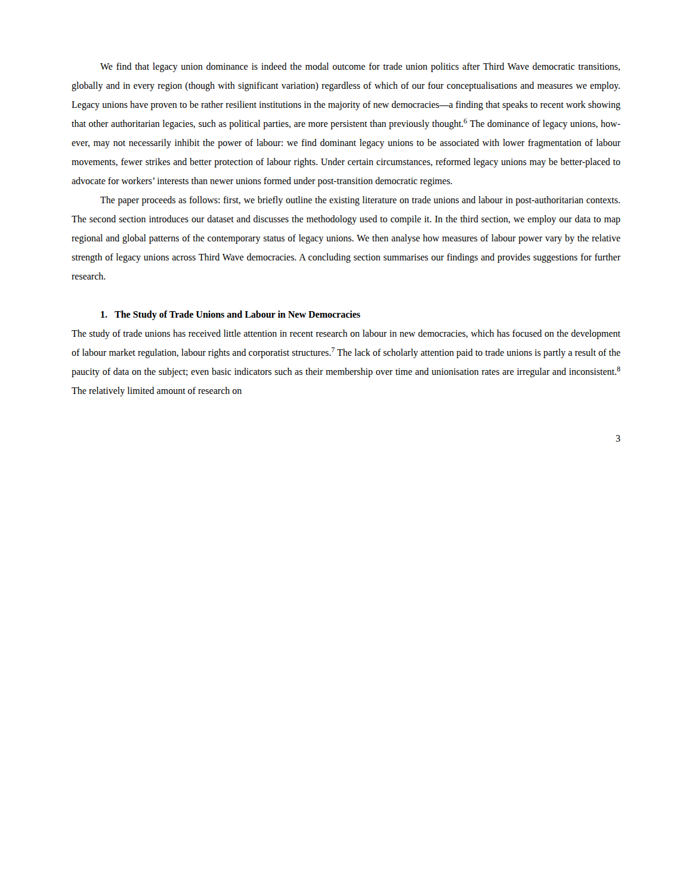We find that legacy union dominance is indeed the modal outcome for trade union politics after Third Wave democratic transitions, globally and in every region (though with significant variation) regardless of which of our four conceptualisations and measures we employ. Legacy unions have proven to be rather resilient institutions in the majority of new democracies—a finding that speaks to recent work showing that other authoritarian legacies, such as political parties, are more persistent than previously thought.6 The dominance of legacy unions, however, may not necessarily inhibit the power of labour: we find dominant legacy unions to be associated with lower fragmentation of labour movements, fewer strikes and better protection of labour rights. Under certain circumstances, reformed legacy unions may be better-placed to advocate for workers’ interests than newer unions formed under post-transition democratic regimes.
The paper proceeds as follows: first, we briefly outline the existing literature on trade unions and labour in post-authoritarian contexts. The second section introduces our dataset and discusses the methodology used to compile it. In the third section, we employ our data to map regional and global patterns of the contemporary status of legacy unions. We then analyse how measures of labour power vary by the relative strength of legacy unions across Third Wave democracies. A concluding section summarises our findings and provides suggestions for further research.
1. The Study of Trade Unions and Labour in New Democracies
The study of trade unions has received little attention in recent research on labour in new democracies, which has focused on the development of labour market regulation, labour rights and corporatist structures.7 The lack of scholarly attention paid to trade unions is partly a result of the paucity of data on the subject; even basic indicators such as their membership over time and unionisation rates are irregular and inconsistent.8 The relatively limited amount of research on
3